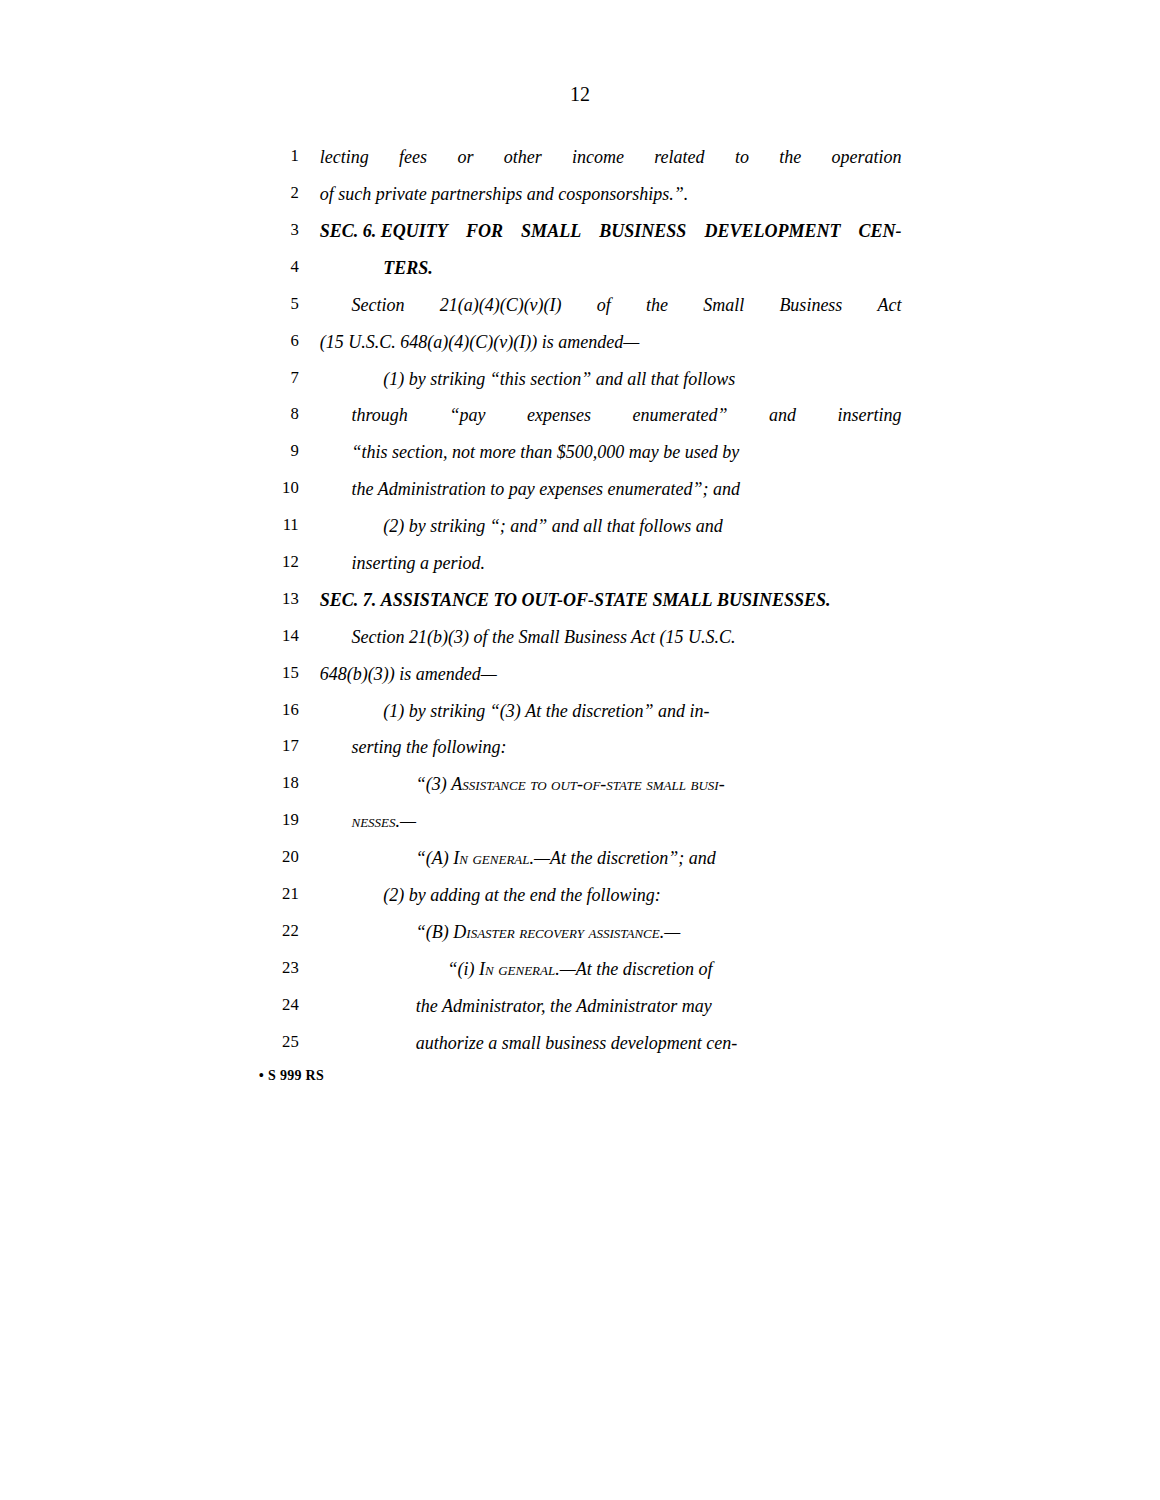12
| 1 | lecting fees or other income related to the operation |
| 2 | of such private partnerships and cosponsorships.”. |
| 3 | SEC. 6. EQUITY FOR SMALL BUSINESS DEVELOPMENT CEN- |
| 4 | TERS. |
| 5 | Section 21(a)(4)(C)(v)(I) of the Small Business Act |
| 6 | (15 U.S.C. 648(a)(4)(C)(v)(I)) is amended— |
| 7 | (1) by striking “this section” and all that follows |
| 8 | through “pay expenses enumerated” and inserting |
| 9 | “this section, not more than $500,000 may be used by |
| 10 | the Administration to pay expenses enumerated”; and |
| 11 | (2) by striking “; and” and all that follows and |
| 12 | inserting a period. |
| 13 | SEC. 7. ASSISTANCE TO OUT-OF-STATE SMALL BUSINESSES. |
| 14 | Section 21(b)(3) of the Small Business Act (15 U.S.C. |
| 15 | 648(b)(3)) is amended— |
| 16 | (1) by striking “(3) At the discretion” and in- |
| 17 | serting the following: |
| 18 | “(3) Assistance to out-of-state small busi- |
| 19 | nesses .— |
| 20 | “(A) In general .—At the discretion”; and |
| 21 | (2) by adding at the end the following: |
| 22 | “(B) Disaster recovery assistance .— |
| 23 | “(i) In general .—At the discretion of |
| 24 | the Administrator, the Administrator may |
| 25 | authorize a small business development cen- |
•S 999 RS